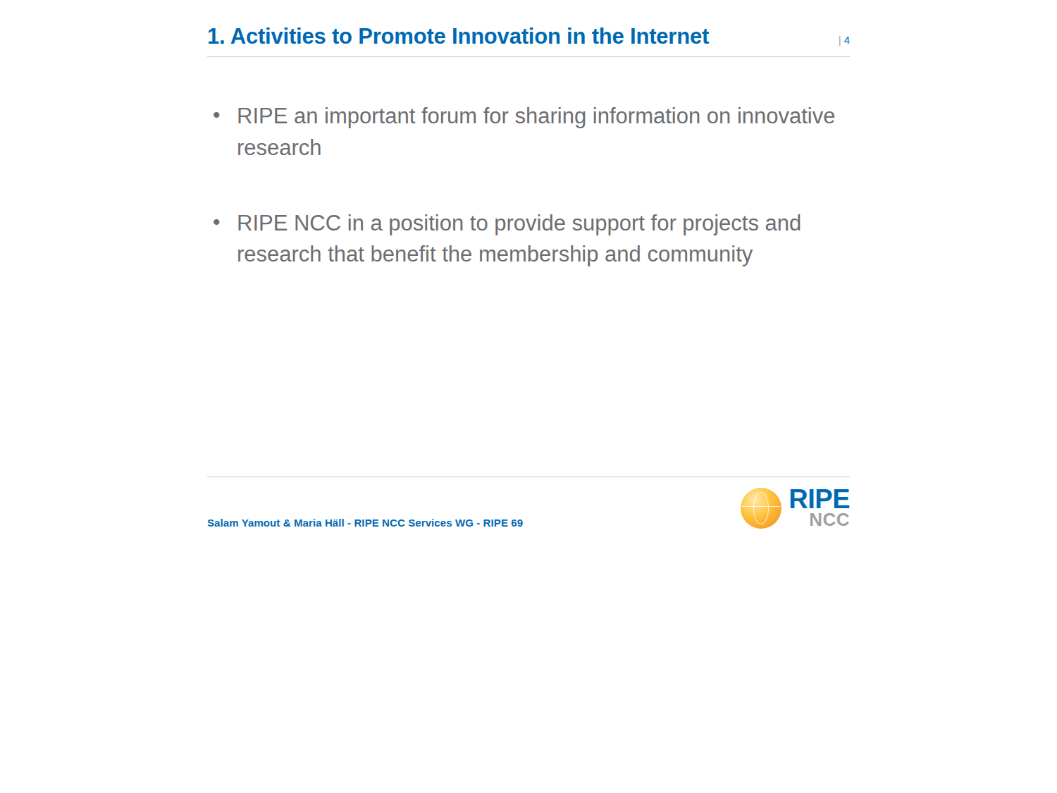1. Activities to Promote Innovation in the Internet
|4
RIPE an important forum for sharing information on innovative research
RIPE NCC in a position to provide support for projects and research that benefit the membership and community
Salam Yamout & Maria Häll - RIPE NCC Services WG - RIPE 69
RIPE NCC